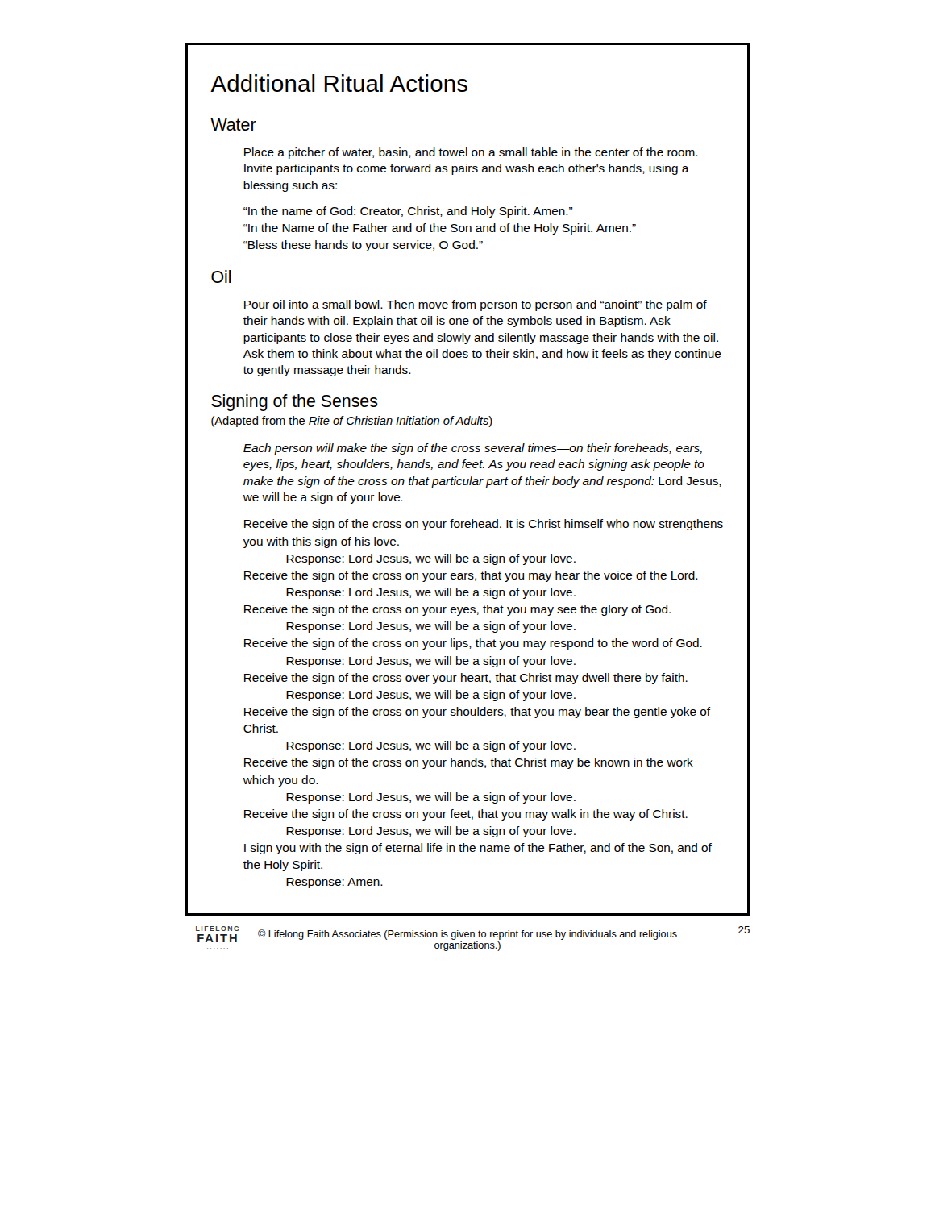Additional Ritual Actions
Water
Place a pitcher of water, basin, and towel on a small table in the center of the room. Invite participants to come forward as pairs and wash each other's hands, using a blessing such as:
“In the name of God: Creator, Christ, and Holy Spirit. Amen.”
“In the Name of the Father and of the Son and of the Holy Spirit. Amen.”
“Bless these hands to your service, O God.”
Oil
Pour oil into a small bowl. Then move from person to person and “anoint” the palm of their hands with oil. Explain that oil is one of the symbols used in Baptism. Ask participants to close their eyes and slowly and silently massage their hands with the oil. Ask them to think about what the oil does to their skin, and how it feels as they continue to gently massage their hands.
Signing of the Senses
(Adapted from the Rite of Christian Initiation of Adults)
Each person will make the sign of the cross several times—on their foreheads, ears, eyes, lips, heart, shoulders, hands, and feet. As you read each signing ask people to make the sign of the cross on that particular part of their body and respond: Lord Jesus, we will be a sign of your love.
Receive the sign of the cross on your forehead. It is Christ himself who now strengthens you with this sign of his love.
Response: Lord Jesus, we will be a sign of your love.
Receive the sign of the cross on your ears, that you may hear the voice of the Lord.
Response: Lord Jesus, we will be a sign of your love.
Receive the sign of the cross on your eyes, that you may see the glory of God.
Response: Lord Jesus, we will be a sign of your love.
Receive the sign of the cross on your lips, that you may respond to the word of God.
Response: Lord Jesus, we will be a sign of your love.
Receive the sign of the cross over your heart, that Christ may dwell there by faith.
Response: Lord Jesus, we will be a sign of your love.
Receive the sign of the cross on your shoulders, that you may bear the gentle yoke of Christ.
Response: Lord Jesus, we will be a sign of your love.
Receive the sign of the cross on your hands, that Christ may be known in the work which you do.
Response: Lord Jesus, we will be a sign of your love.
Receive the sign of the cross on your feet, that you may walk in the way of Christ.
Response: Lord Jesus, we will be a sign of your love.
I sign you with the sign of eternal life in the name of the Father, and of the Son, and of the Holy Spirit.
Response: Amen.
LIFELONG
FAITH
·······
© Lifelong Faith Associates (Permission is given to reprint for use by individuals and religious organizations.)
25